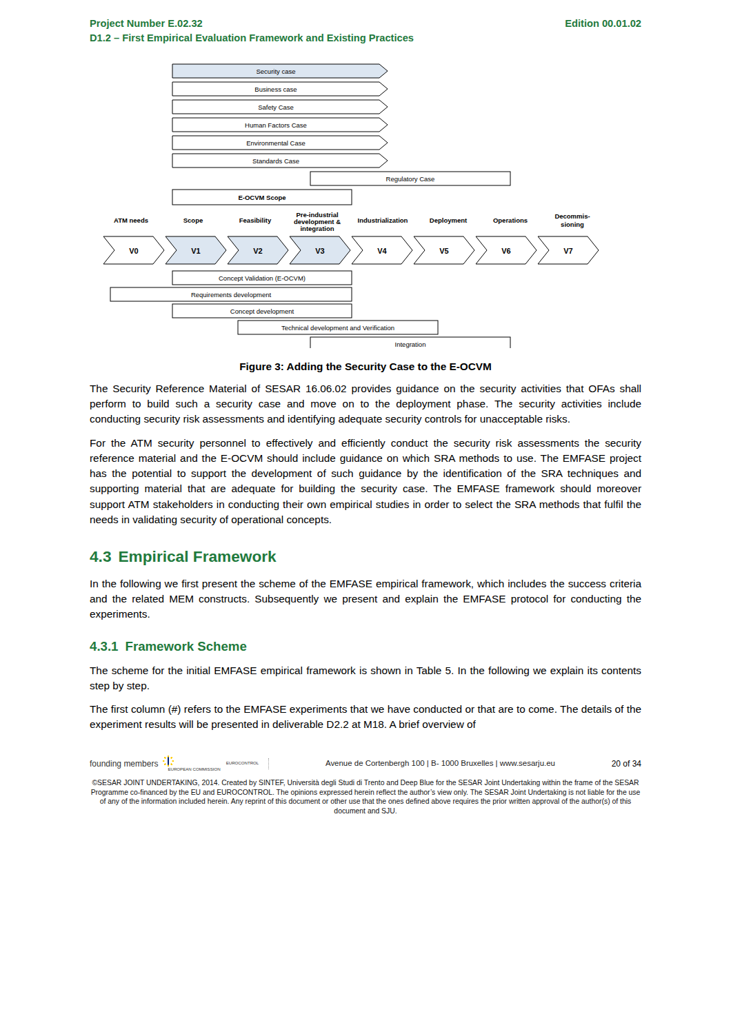Project Number E.02.32
D1.2 – First Empirical Evaluation Framework and Existing Practices
Edition 00.01.02
Security case Business case Safety Case Human Factors Case Environmental Case Standards Case Regulatory Case E-OCVM Scope ATM needs Scope Feasibility Pre-industrial development & integration Industrialization Deployment Operations Decommis- sioning V0 V1 V2 V3 V4 V5 V6 V7 Concept Validation (E-OCVM) Requirements development Concept development Technical development and Verification Integration Security engineering
Figure 3: Adding the Security Case to the E-OCVM
The Security Reference Material of SESAR 16.06.02 provides guidance on the security activities that OFAs shall perform to build such a security case and move on to the deployment phase. The security activities include conducting security risk assessments and identifying adequate security controls for unacceptable risks.
For the ATM security personnel to effectively and efficiently conduct the security risk assessments the security reference material and the E-OCVM should include guidance on which SRA methods to use. The EMFASE project has the potential to support the development of such guidance by the identification of the SRA techniques and supporting material that are adequate for building the security case. The EMFASE framework should moreover support ATM stakeholders in conducting their own empirical studies in order to select the SRA methods that fulfil the needs in validating security of operational concepts.
4.3 Empirical Framework
In the following we first present the scheme of the EMFASE empirical framework, which includes the success criteria and the related MEM constructs. Subsequently we present and explain the EMFASE protocol for conducting the experiments.
4.3.1 Framework Scheme
The scheme for the initial EMFASE empirical framework is shown in Table 5. In the following we explain its contents step by step.
The first column (#) refers to the EMFASE experiments that we have conducted or that are to come. The details of the experiment results will be presented in deliverable D2.2 at M18. A brief overview of
founding members
EUROPEAN COMMISSION
EUROCONTROL
Avenue de Cortenbergh 100 | B- 1000 Bruxelles | www.sesarju.eu 20 of 34
©SESAR JOINT UNDERTAKING, 2014. Created by SINTEF, Università degli Studi di Trento and Deep Blue for the SESAR Joint Undertaking within the frame of the SESAR Programme co-financed by the EU and EUROCONTROL. The opinions expressed herein reflect the author’s view only. The SESAR Joint Undertaking is not liable for the use of any of the information included herein. Any reprint of this document or other use that the ones defined above requires the prior written approval of the author(s) of this document and SJU.